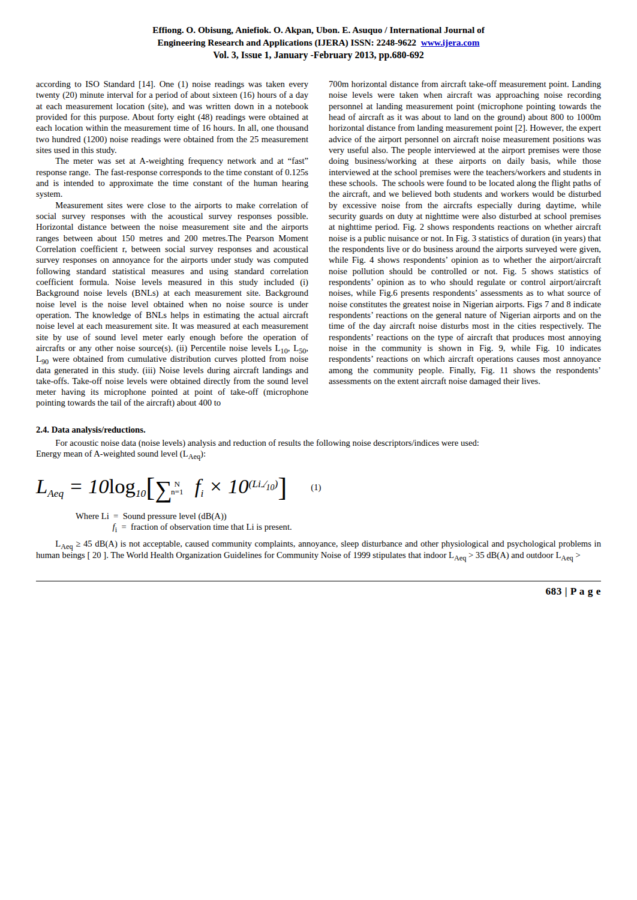Effiong. O. Obisung, Aniefiok. O. Akpan, Ubon. E. Asuquo / International Journal of
Engineering Research and Applications (IJERA) ISSN: 2248-9622 www.ijera.com
Vol. 3, Issue 1, January -February 2013, pp.680-692
according to ISO Standard [14]. One (1) noise readings was taken every twenty (20) minute interval for a period of about sixteen (16) hours of a day at each measurement location (site), and was written down in a notebook provided for this purpose. About forty eight (48) readings were obtained at each location within the measurement time of 16 hours. In all, one thousand two hundred (1200) noise readings were obtained from the 25 measurement sites used in this study.
The meter was set at A-weighting frequency network and at “fast” response range. The fast-response corresponds to the time constant of 0.125s and is intended to approximate the time constant of the human hearing system.
Measurement sites were close to the airports to make correlation of social survey responses with the acoustical survey responses possible. Horizontal distance between the noise measurement site and the airports ranges between about 150 metres and 200 metres.The Pearson Moment Correlation coefficient r, between social survey responses and acoustical survey responses on annoyance for the airports under study was computed following standard statistical measures and using standard correlation coefficient formula. Noise levels measured in this study included (i) Background noise levels (BNLs) at each measurement site. Background noise level is the noise level obtained when no noise source is under operation. The knowledge of BNLs helps in estimating the actual aircraft noise level at each measurement site. It was measured at each measurement site by use of sound level meter early enough before the operation of aircrafts or any other noise source(s). (ii) Percentile noise levels L10, L50, L90 were obtained from cumulative distribution curves plotted from noise data generated in this study. (iii) Noise levels during aircraft landings and take-offs. Take-off noise levels were obtained directly from the sound level meter having its microphone pointed at point of take-off (microphone pointing towards the tail of the aircraft) about 400 to
700m horizontal distance from aircraft take-off measurement point. Landing noise levels were taken when aircraft was approaching noise recording personnel at landing measurement point (microphone pointing towards the head of aircraft as it was about to land on the ground) about 800 to 1000m horizontal distance from landing measurement point [2]. However, the expert advice of the airport personnel on aircraft noise measurement positions was very useful also. The people interviewed at the airport premises were those doing business/working at these airports on daily basis, while those interviewed at the school premises were the teachers/workers and students in these schools. The schools were found to be located along the flight paths of the aircraft, and we believed both students and workers would be disturbed by excessive noise from the aircrafts especially during daytime, while security guards on duty at nighttime were also disturbed at school premises at nighttime period. Fig. 2 shows respondents reactions on whether aircraft noise is a public nuisance or not. In Fig. 3 statistics of duration (in years) that the respondents live or do business around the airports surveyed were given, while Fig. 4 shows respondents’ opinion as to whether the airport/aircraft noise pollution should be controlled or not. Fig. 5 shows statistics of respondents’ opinion as to who should regulate or control airport/aircraft noises, while Fig.6 presents respondents’ assessments as to what source of noise constitutes the greatest noise in Nigerian airports. Figs 7 and 8 indicate respondents’ reactions on the general nature of Nigerian airports and on the time of the day aircraft noise disturbs most in the cities respectively. The respondents’ reactions on the type of aircraft that produces most annoying noise in the community is shown in Fig. 9, while Fig. 10 indicates respondents’ reactions on which aircraft operations causes most annoyance among the community people. Finally, Fig. 11 shows the respondents’ assessments on the extent aircraft noise damaged their lives.
2.4. Data analysis/reductions.
For acoustic noise data (noise levels) analysis and reduction of results the following noise descriptors/indices were used:
Energy mean of A-weighted sound level (LAeq):
LAeq = 10log10[∑Nn=1 fi × 10(Li ⁄10)]
(1)
Where Li = Sound pressure level (dB(A))
fi = fraction of observation time that Li is present.
LAeq ≥ 45 dB(A) is not acceptable, caused community complaints, annoyance, sleep disturbance and other physiological and psychological problems in human beings [ 20 ]. The World Health Organization Guidelines for Community Noise of 1999 stipulates that indoor LAeq > 35 dB(A) and outdoor LAeq >
683 | P a g e